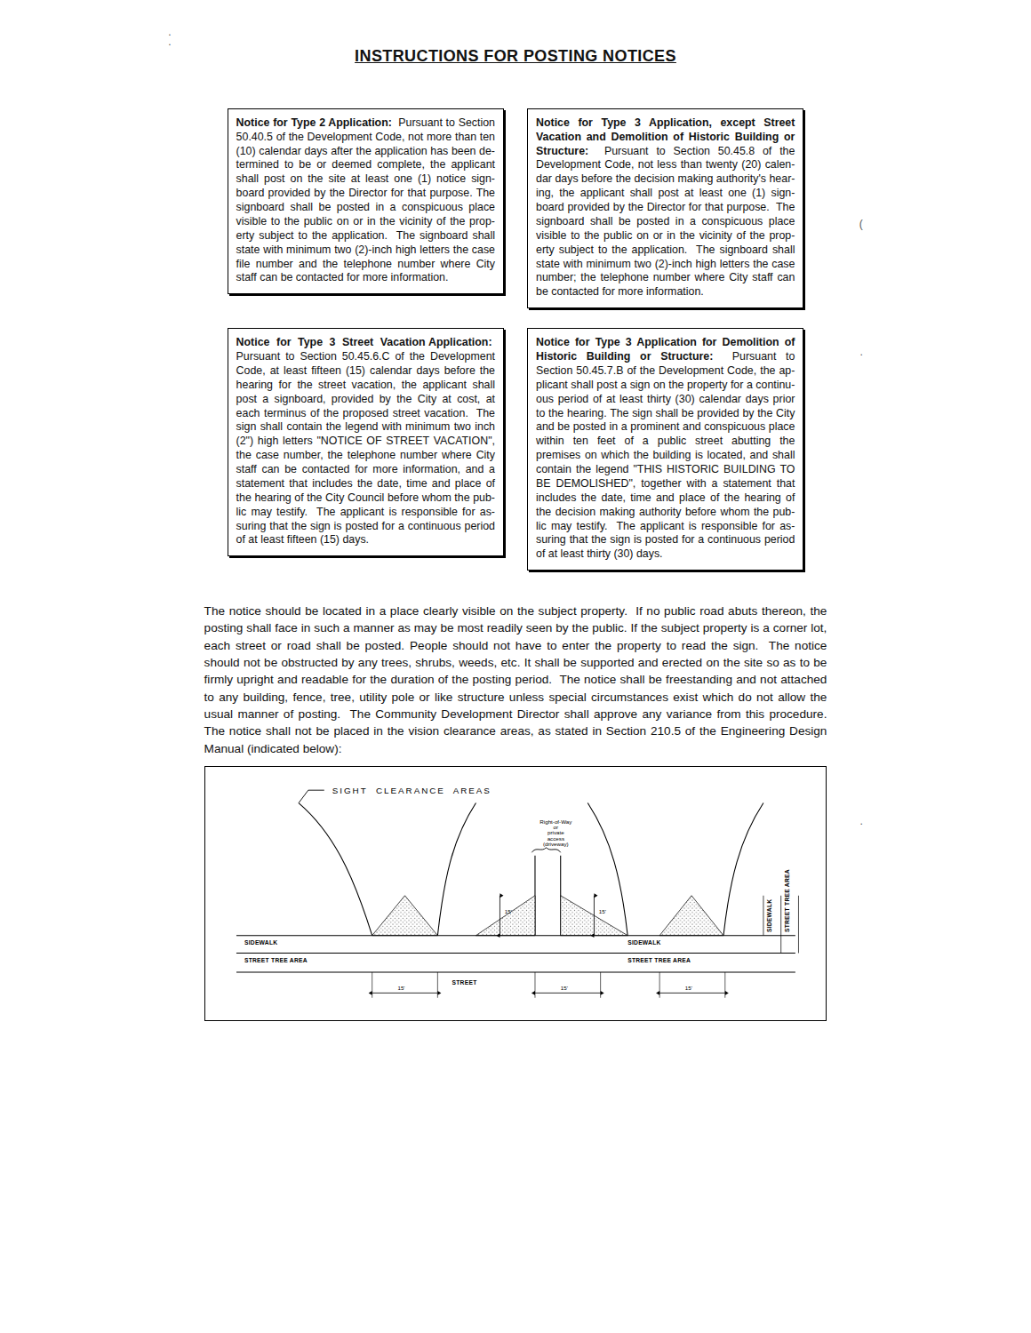. . ( . .
INSTRUCTIONS FOR POSTING NOTICES
| Notice for Type 2 Application: Pursuant to Section 50.40.5 of the Development Code, not more than ten (10) calendar days after the application has been determined to be or deemed complete, the applicant shall post on the site at least one (1) notice signboard provided by the Director for that purpose. The signboard shall be posted in a conspicuous place visible to the public on or in the vicinity of the property subject to the application. The signboard shall state with minimum two (2)-inch high letters the case file number and the telephone number where City staff can be contacted for more information. | Notice for Type 3 Application, except Street Vacation and Demolition of Historic Building or Structure: Pursuant to Section 50.45.8 of the Development Code, not less than twenty (20) calendar days before the decision making authority's hearing, the applicant shall post at least one (1) signboard provided by the Director for that purpose. The signboard shall be posted in a conspicuous place visible to the public on or in the vicinity of the property subject to the application. The signboard shall state with minimum two (2)-inch high letters the case number; the telephone number where City staff can be contacted for more information. |
| Notice for Type 3 Street Vacation Application: Pursuant to Section 50.45.6.C of the Development Code, at least fifteen (15) calendar days before the hearing for the street vacation, the applicant shall post a signboard, provided by the City at cost, at each terminus of the proposed street vacation. The sign shall contain the legend with minimum two inch (2") high letters "NOTICE OF STREET VACATION", the case number, the telephone number where City staff can be contacted for more information, and a statement that includes the date, time and place of the hearing of the City Council before whom the public may testify. The applicant is responsible for assuring that the sign is posted for a continuous period of at least fifteen (15) days. | Notice for Type 3 Application for Demolition of Historic Building or Structure: Pursuant to Section 50.45.7.B of the Development Code, the applicant shall post a sign on the property for a continuous period of at least thirty (30) calendar days prior to the hearing. The sign shall be provided by the City and be posted in a prominent and conspicuous place within ten feet of a public street abutting the premises on which the building is located, and shall contain the legend "THIS HISTORIC BUILDING TO BE DEMOLISHED", together with a statement that includes the date, time and place of the hearing of the decision making authority before whom the public may testify. The applicant is responsible for assuring that the sign is posted for a continuous period of at least thirty (30) days. |
The notice should be located in a place clearly visible on the subject property. If no public road abuts thereon, the posting shall face in such a manner as may be most readily seen by the public. If the subject property is a corner lot, each street or road shall be posted. People should not have to enter the property to read the sign. The notice should not be obstructed by any trees, shrubs, weeds, etc. It shall be supported and erected on the site so as to be firmly upright and readable for the duration of the posting period. The notice shall be freestanding and not attached to any building, fence, tree, utility pole or like structure unless special circumstances exist which do not allow the usual manner of posting. The Community Development Director shall approve any variance from this procedure. The notice shall not be placed in the vision clearance areas, as stated in Section 210.5 of the Engineering Design Manual (indicated below):
SIGHT CLEARANCE AREAS Right-of-Way or private access (driveway) 15' 15' SIDEWALK SIDEWALK STREET TREE AREA STREET TREE AREA STREET SIDEWALK STREET TREE AREA 15' 15' 15'